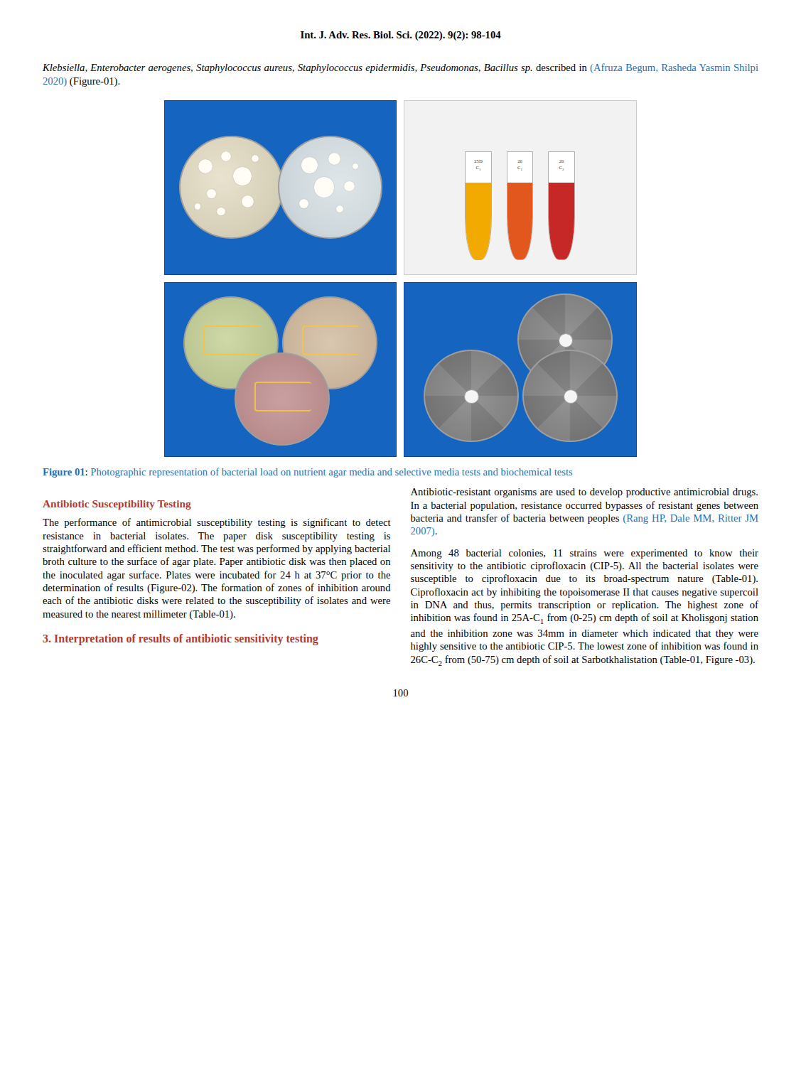Int. J. Adv. Res. Biol. Sci. (2022). 9(2): 98-104
Klebsiella, Enterobacter aerogenes, Staphylococcus aureus, Staphylococcus epidermidis, Pseudomonas, Bacillus sp. described in (Afruza Begum, Rasheda Yasmin Shilpi 2020) (Figure-01).
25D
C1
26
C1
26
C2
Figure 01: Photographic representation of bacterial load on nutrient agar media and selective media tests and biochemical tests
Antibiotic Susceptibility Testing
The performance of antimicrobial susceptibility testing is significant to detect resistance in bacterial isolates. The paper disk susceptibility testing is straightforward and efficient method. The test was performed by applying bacterial broth culture to the surface of agar plate. Paper antibiotic disk was then placed on the inoculated agar surface. Plates were incubated for 24 h at 37°C prior to the determination of results (Figure-02). The formation of zones of inhibition around each of the antibiotic disks were related to the susceptibility of isolates and were measured to the nearest millimeter (Table-01).
3. Interpretation of results of antibiotic sensitivity testing
Antibiotic-resistant organisms are used to develop productive antimicrobial drugs. In a bacterial population, resistance occurred bypasses of resistant genes between bacteria and transfer of bacteria between peoples (Rang HP, Dale MM, Ritter JM 2007).
Among 48 bacterial colonies, 11 strains were experimented to know their sensitivity to the antibiotic ciprofloxacin (CIP-5). All the bacterial isolates were susceptible to ciprofloxacin due to its broad-spectrum nature (Table-01). Ciprofloxacin act by inhibiting the topoisomerase II that causes negative supercoil in DNA and thus, permits transcription or replication. The highest zone of inhibition was found in 25A-C1 from (0-25) cm depth of soil at Kholisgonj station and the inhibition zone was 34mm in diameter which indicated that they were highly sensitive to the antibiotic CIP-5. The lowest zone of inhibition was found in 26C-C2 from (50-75) cm depth of soil at Sarbotkhalistation (Table-01, Figure -03).
100